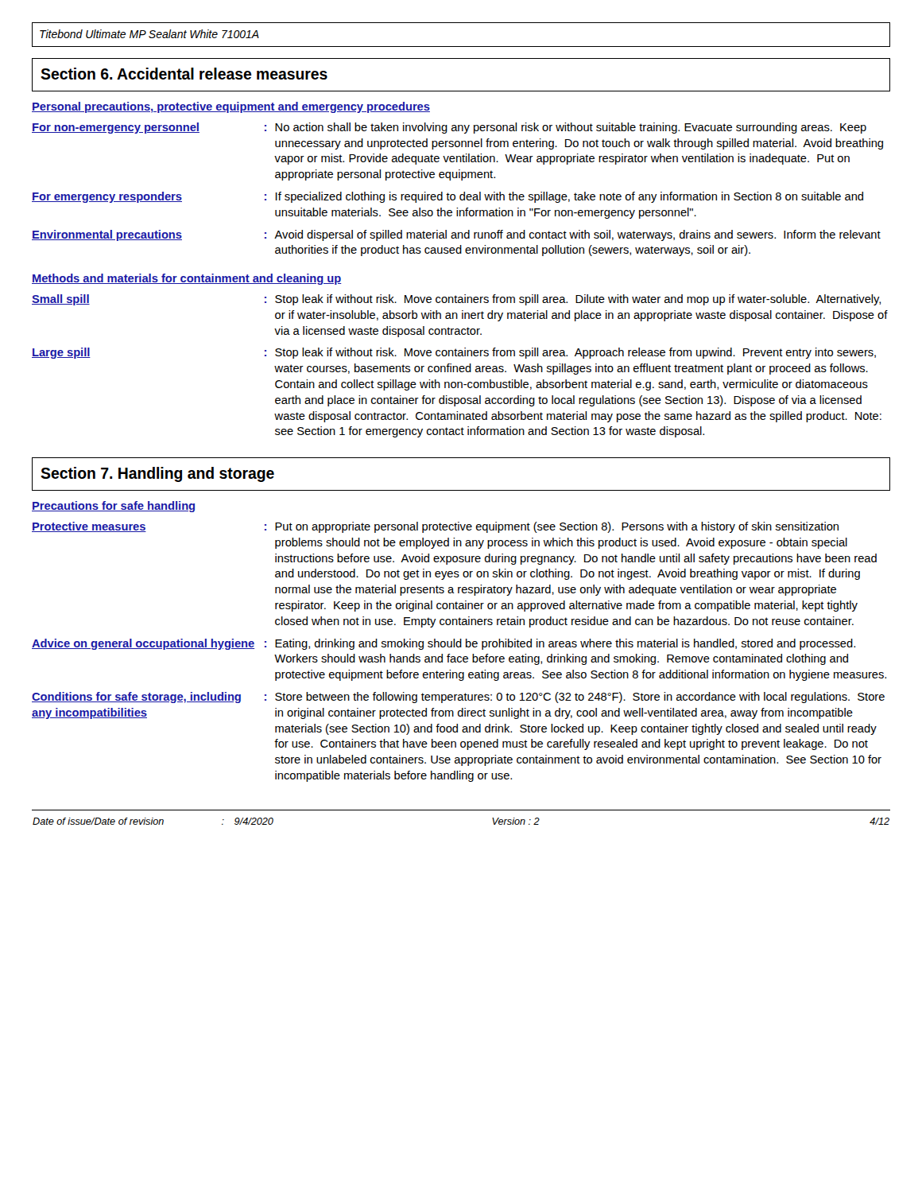Titebond Ultimate MP Sealant White 71001A
Section 6. Accidental release measures
Personal precautions, protective equipment and emergency procedures
| For non-emergency personnel | : | No action shall be taken involving any personal risk or without suitable training. Evacuate surrounding areas. Keep unnecessary and unprotected personnel from entering. Do not touch or walk through spilled material. Avoid breathing vapor or mist. Provide adequate ventilation. Wear appropriate respirator when ventilation is inadequate. Put on appropriate personal protective equipment. |
| For emergency responders | : | If specialized clothing is required to deal with the spillage, take note of any information in Section 8 on suitable and unsuitable materials. See also the information in "For non-emergency personnel". |
| Environmental precautions | : | Avoid dispersal of spilled material and runoff and contact with soil, waterways, drains and sewers. Inform the relevant authorities if the product has caused environmental pollution (sewers, waterways, soil or air). |
Methods and materials for containment and cleaning up
| Small spill | : | Stop leak if without risk. Move containers from spill area. Dilute with water and mop up if water-soluble. Alternatively, or if water-insoluble, absorb with an inert dry material and place in an appropriate waste disposal container. Dispose of via a licensed waste disposal contractor. |
| Large spill | : | Stop leak if without risk. Move containers from spill area. Approach release from upwind. Prevent entry into sewers, water courses, basements or confined areas. Wash spillages into an effluent treatment plant or proceed as follows. Contain and collect spillage with non-combustible, absorbent material e.g. sand, earth, vermiculite or diatomaceous earth and place in container for disposal according to local regulations (see Section 13). Dispose of via a licensed waste disposal contractor. Contaminated absorbent material may pose the same hazard as the spilled product. Note: see Section 1 for emergency contact information and Section 13 for waste disposal. |
Section 7. Handling and storage
Precautions for safe handling
| Protective measures | : | Put on appropriate personal protective equipment (see Section 8). Persons with a history of skin sensitization problems should not be employed in any process in which this product is used. Avoid exposure - obtain special instructions before use. Avoid exposure during pregnancy. Do not handle until all safety precautions have been read and understood. Do not get in eyes or on skin or clothing. Do not ingest. Avoid breathing vapor or mist. If during normal use the material presents a respiratory hazard, use only with adequate ventilation or wear appropriate respirator. Keep in the original container or an approved alternative made from a compatible material, kept tightly closed when not in use. Empty containers retain product residue and can be hazardous. Do not reuse container. |
| Advice on general occupational hygiene | : | Eating, drinking and smoking should be prohibited in areas where this material is handled, stored and processed. Workers should wash hands and face before eating, drinking and smoking. Remove contaminated clothing and protective equipment before entering eating areas. See also Section 8 for additional information on hygiene measures. |
| Conditions for safe storage, including any incompatibilities | : | Store between the following temperatures: 0 to 120°C (32 to 248°F). Store in accordance with local regulations. Store in original container protected from direct sunlight in a dry, cool and well-ventilated area, away from incompatible materials (see Section 10) and food and drink. Store locked up. Keep container tightly closed and sealed until ready for use. Containers that have been opened must be carefully resealed and kept upright to prevent leakage. Do not store in unlabeled containers. Use appropriate containment to avoid environmental contamination. See Section 10 for incompatible materials before handling or use. |
| Date of issue/Date of revision | : | 9/4/2020 | Version : 2 | 4/12 |